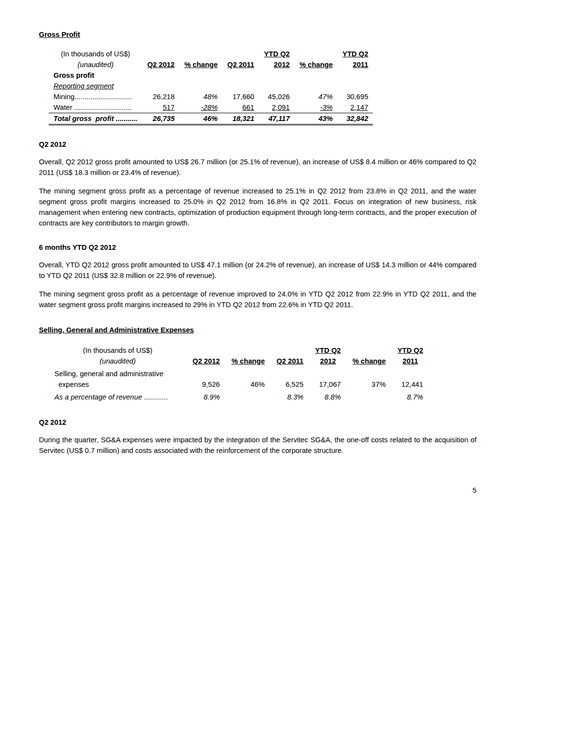Gross Profit
| (In thousands of US$) (unaudited) | Q2 2012 | % change | Q2 2011 | YTD Q2 2012 | % change | YTD Q2 2011 |
| --- | --- | --- | --- | --- | --- | --- |
| Gross profit | |
| Reporting segment | |
| Mining............................. | 26,218 | 48% | 17,660 | 45,026 | 47% | 30,695 |
| Water ............................. | 517 | -28% | 661 | 2,091 | -3% | 2,147 |
| Total gross profit ........... | 26,735 | 46% | 18,321 | 47,117 | 43% | 32,842 |
Q2 2012
Overall, Q2 2012 gross profit amounted to US$ 26.7 million (or 25.1% of revenue), an increase of US$ 8.4 million or 46% compared to Q2 2011 (US$ 18.3 million or 23.4% of revenue).
The mining segment gross profit as a percentage of revenue increased to 25.1% in Q2 2012 from 23.8% in Q2 2011, and the water segment gross profit margins increased to 25.0% in Q2 2012 from 16.8% in Q2 2011. Focus on integration of new business, risk management when entering new contracts, optimization of production equipment through long-term contracts, and the proper execution of contracts are key contributors to margin growth.
6 months YTD Q2 2012
Overall, YTD Q2 2012 gross profit amounted to US$ 47.1 million (or 24.2% of revenue), an increase of US$ 14.3 million or 44% compared to YTD Q2 2011 (US$ 32.8 million or 22.9% of revenue).
The mining segment gross profit as a percentage of revenue improved to 24.0% in YTD Q2 2012 from 22.9% in YTD Q2 2011, and the water segment gross profit margins increased to 29% in YTD Q2 2012 from 22.6% in YTD Q2 2011.
Selling, General and Administrative Expenses
| (In thousands of US$) (unaudited) | Q2 2012 | % change | Q2 2011 | YTD Q2 2012 | % change | YTD Q2 2011 |
| --- | --- | --- | --- | --- | --- | --- |
| Selling, general and administrative expenses | 9,526 | 46% | 6,525 | 17,067 | 37% | 12,441 |
| As a percentage of revenue ............ | 8.9% | | 8.3% | 8.8% | | 8.7% |
Q2 2012
During the quarter, SG&A expenses were impacted by the integration of the Servitec SG&A, the one-off costs related to the acquisition of Servitec (US$ 0.7 million) and costs associated with the reinforcement of the corporate structure.
5